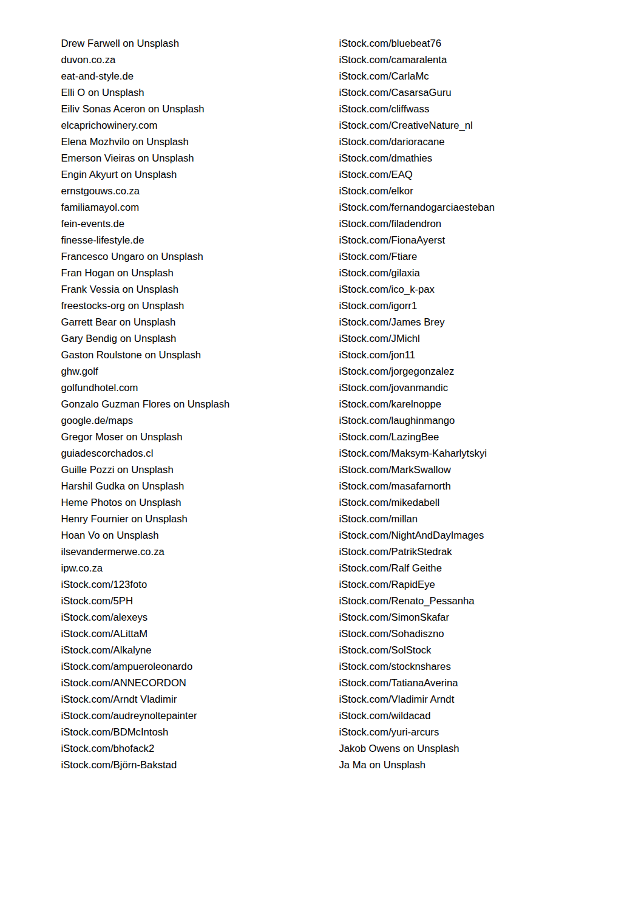Drew Farwell on Unsplash
duvon.co.za
eat-and-style.de
Elli O on Unsplash
Eiliv Sonas Aceron on Unsplash
elcaprichowinery.com
Elena Mozhvilo on Unsplash
Emerson Vieiras on Unsplash
Engin Akyurt on Unsplash
ernstgouws.co.za
familiamayol.com
fein-events.de
finesse-lifestyle.de
Francesco Ungaro on Unsplash
Fran Hogan on Unsplash
Frank Vessia on Unsplash
freestocks-org on Unsplash
Garrett Bear on Unsplash
Gary Bendig on Unsplash
Gaston Roulstone on Unsplash
ghw.golf
golfundhotel.com
Gonzalo Guzman Flores on Unsplash
google.de/maps
Gregor Moser on Unsplash
guiadescorchados.cl
Guille Pozzi on Unsplash
Harshil Gudka on Unsplash
Heme Photos on Unsplash
Henry Fournier on Unsplash
Hoan Vo on Unsplash
ilsevandermerwe.co.za
ipw.co.za
iStock.com/123foto
iStock.com/5PH
iStock.com/alexeys
iStock.com/ALittaM
iStock.com/Alkalyne
iStock.com/ampueroleonardo
iStock.com/ANNECORDON
iStock.com/Arndt Vladimir
iStock.com/audreynoltepainter
iStock.com/BDMcIntosh
iStock.com/bhofack2
iStock.com/Björn-Bakstad
iStock.com/bluebeat76
iStock.com/camaralenta
iStock.com/CarlaMc
iStock.com/CasarsaGuru
iStock.com/cliffwass
iStock.com/CreativeNature_nl
iStock.com/darioracane
iStock.com/dmathies
iStock.com/EAQ
iStock.com/elkor
iStock.com/fernandogarciaesteban
iStock.com/filadendron
iStock.com/FionaAyerst
iStock.com/Ftiare
iStock.com/gilaxia
iStock.com/ico_k-pax
iStock.com/igorr1
iStock.com/James Brey
iStock.com/JMichl
iStock.com/jon11
iStock.com/jorgegonzalez
iStock.com/jovanmandic
iStock.com/karelnoppe
iStock.com/laughinmango
iStock.com/LazingBee
iStock.com/Maksym-Kaharlytskyi
iStock.com/MarkSwallow
iStock.com/masafarnorth
iStock.com/mikedabell
iStock.com/millan
iStock.com/NightAndDayImages
iStock.com/PatrikStedrak
iStock.com/Ralf Geithe
iStock.com/RapidEye
iStock.com/Renato_Pessanha
iStock.com/SimonSkafar
iStock.com/Sohadiszno
iStock.com/SolStock
iStock.com/stocknshares
iStock.com/TatianaAverina
iStock.com/Vladimir Arndt
iStock.com/wildacad
iStock.com/yuri-arcurs
Jakob Owens on Unsplash
Ja Ma on Unsplash